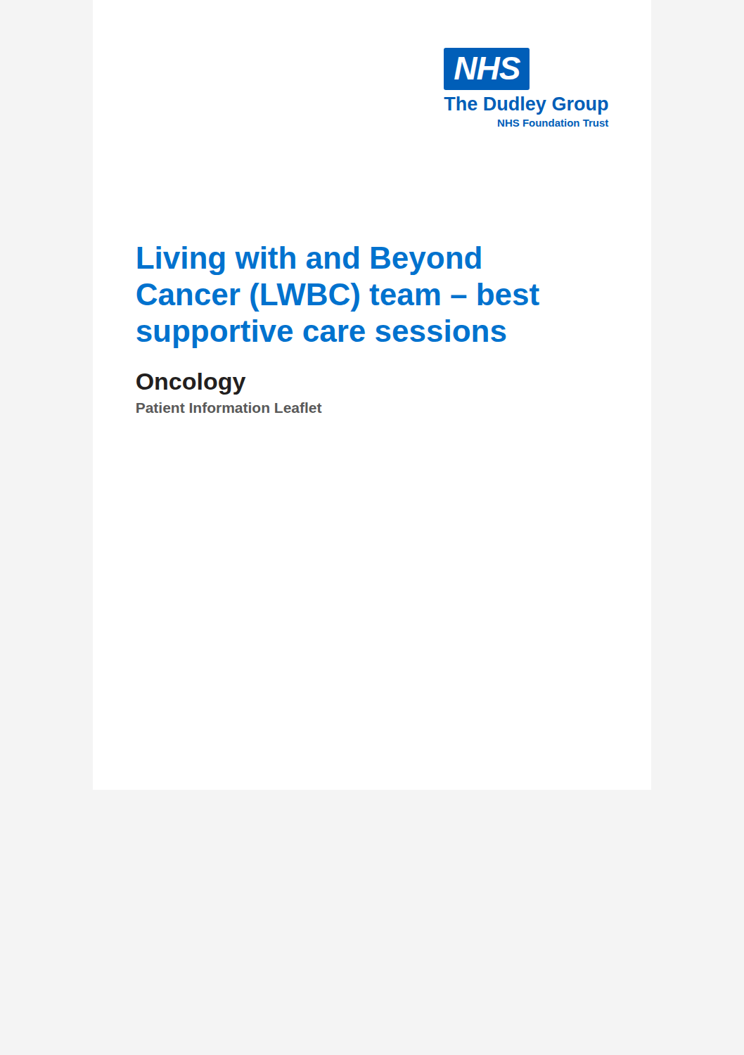NHS
The Dudley Group
NHS Foundation Trust
Living with and Beyond Cancer (LWBC) team – best supportive care sessions
Oncology
Patient Information Leaflet